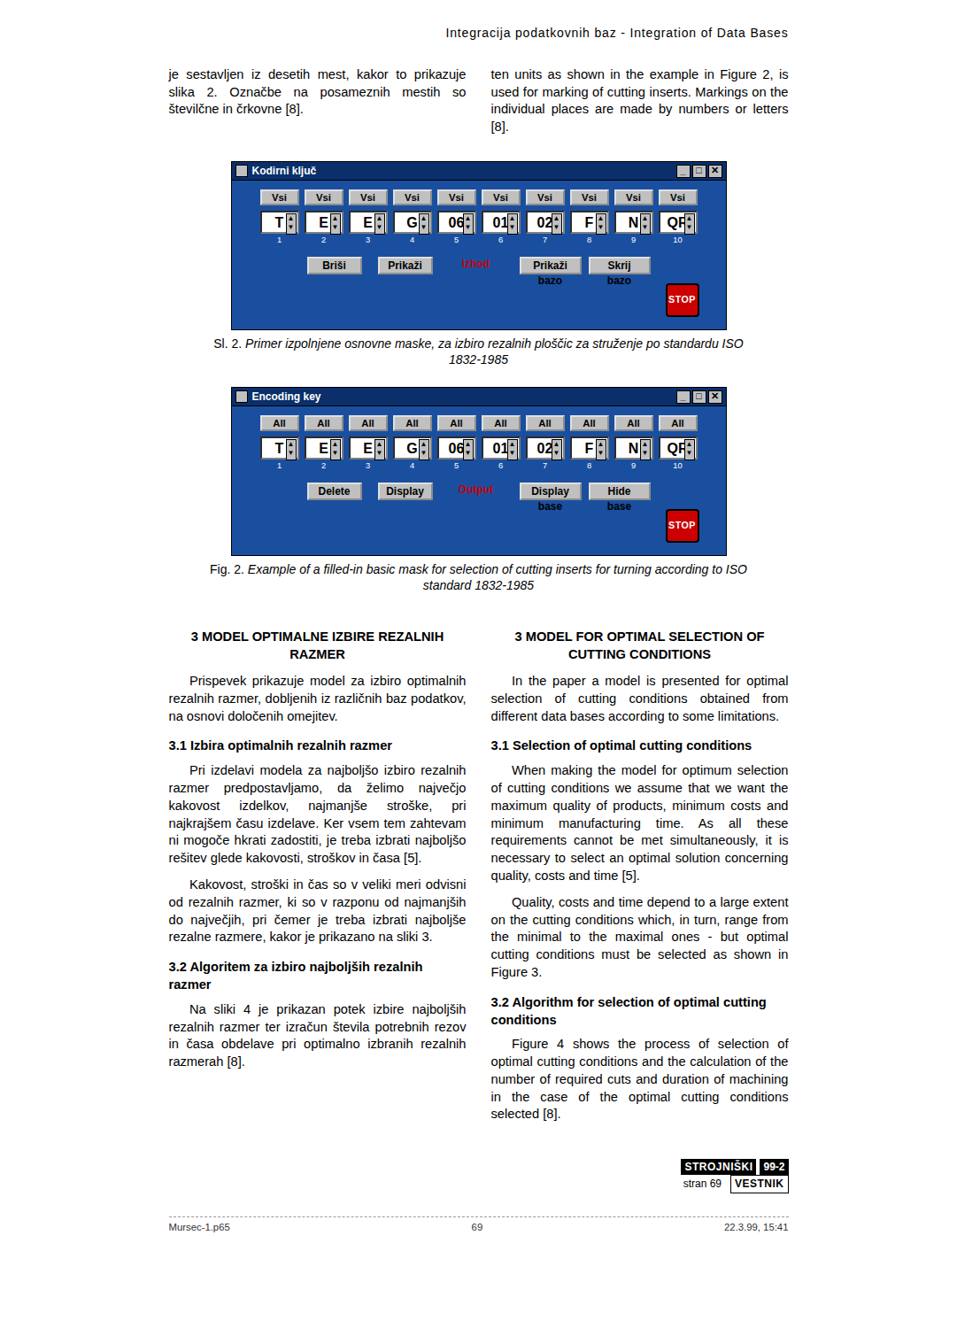Integracija podatkovnih baz - Integration of Data Bases
je sestavljen iz desetih mest, kakor to prikazuje slika 2. Označbe na posameznih mestih so številčne in črkovne [8].
ten units as shown in the example in Figure 2, is used for marking of cutting inserts. Markings on the individual places are made by numbers or letters [8].
Kodirni ključ
_
□
✕
Vsi
Vsi
Vsi
Vsi
Vsi
Vsi
Vsi
Vsi
Vsi
Vsi
T▲
▼
1
E▲
▼
2
E▲
▼
3
G▲
▼
4
06▲
▼
5
01▲
▼
6
02▲
▼
7
F▲
▼
8
N▲
▼
9
QR▲
▼
10
Briši
Prikaži
Izhod
Prikaži
bazo
Skrij
bazo
STOP
Sl. 2. Primer izpolnjene osnovne maske, za izbiro rezalnih ploščic za struženje po standardu ISO 1832-1985
Encoding key
_
□
✕
All
All
All
All
All
All
All
All
All
All
T▲
▼
1
E▲
▼
2
E▲
▼
3
G▲
▼
4
06▲
▼
5
01▲
▼
6
02▲
▼
7
F▲
▼
8
N▲
▼
9
QR▲
▼
10
Delete
Display
Output
Display
base
Hide
base
STOP
Fig. 2. Example of a filled-in basic mask for selection of cutting inserts for turning according to ISO standard 1832-1985
3 MODEL OPTIMALNE IZBIRE REZALNIH RAZMER
Prispevek prikazuje model za izbiro optimalnih rezalnih razmer, dobljenih iz različnih baz podatkov, na osnovi določenih omejitev.
3.1 Izbira optimalnih rezalnih razmer
Pri izdelavi modela za najboljšo izbiro rezalnih razmer predpostavljamo, da želimo največjo kakovost izdelkov, najmanjše stroške, pri najkrajšem času izdelave. Ker vsem tem zahtevam ni mogoče hkrati zadostiti, je treba izbrati najboljšo rešitev glede kakovosti, stroškov in časa [5].
Kakovost, stroški in čas so v veliki meri odvisni od rezalnih razmer, ki so v razponu od najmanjših do največjih, pri čemer je treba izbrati najboljše rezalne razmere, kakor je prikazano na sliki 3.
3.2 Algoritem za izbiro najboljših rezalnih razmer
Na sliki 4 je prikazan potek izbire najboljših rezalnih razmer ter izračun števila potrebnih rezov in časa obdelave pri optimalno izbranih rezalnih razmerah [8].
3 MODEL FOR OPTIMAL SELECTION OF CUTTING CONDITIONS
In the paper a model is presented for optimal selection of cutting conditions obtained from different data bases according to some limitations.
3.1 Selection of optimal cutting conditions
When making the model for optimum selection of cutting conditions we assume that we want the maximum quality of products, minimum costs and minimum manufacturing time. As all these requirements cannot be met simultaneously, it is necessary to select an optimal solution concerning quality, costs and time [5].
Quality, costs and time depend to a large extent on the cutting conditions which, in turn, range from the minimal to the maximal ones - but optimal cutting conditions must be selected as shown in Figure 3.
3.2 Algorithm for selection of optimal cutting conditions
Figure 4 shows the process of selection of optimal cutting conditions and the calculation of the number of required cuts and duration of machining in the case of the optimal cutting conditions selected [8].
STROJNIŠKI 99-2
stran 69 VESTNIK
Mursec-1.p65 69 22.3.99, 15:41